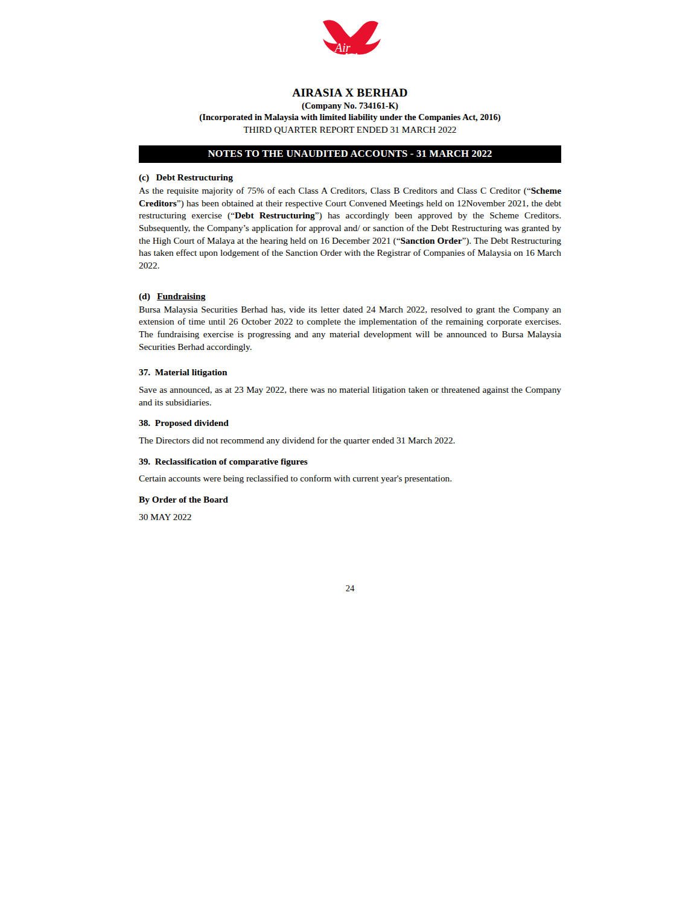Air Asia
AIRASIA X BERHAD
(Company No. 734161-K)
(Incorporated in Malaysia with limited liability under the Companies Act, 2016)
THIRD QUARTER REPORT ENDED 31 MARCH 2022
NOTES TO THE UNAUDITED ACCOUNTS - 31 MARCH 2022
(c) Debt Restructuring
As the requisite majority of 75% of each Class A Creditors, Class B Creditors and Class C Creditor (“Scheme Creditors”) has been obtained at their respective Court Convened Meetings held on 12November 2021, the debt restructuring exercise (“Debt Restructuring”) has accordingly been approved by the Scheme Creditors. Subsequently, the Company’s application for approval and/ or sanction of the Debt Restructuring was granted by the High Court of Malaya at the hearing held on 16 December 2021 (“Sanction Order”). The Debt Restructuring has taken effect upon lodgement of the Sanction Order with the Registrar of Companies of Malaysia on 16 March 2022.
(d) Fundraising
Bursa Malaysia Securities Berhad has, vide its letter dated 24 March 2022, resolved to grant the Company an extension of time until 26 October 2022 to complete the implementation of the remaining corporate exercises. The fundraising exercise is progressing and any material development will be announced to Bursa Malaysia Securities Berhad accordingly.
37. Material litigation
Save as announced, as at 23 May 2022, there was no material litigation taken or threatened against the Company and its subsidiaries.
38. Proposed dividend
The Directors did not recommend any dividend for the quarter ended 31 March 2022.
39. Reclassification of comparative figures
Certain accounts were being reclassified to conform with current year's presentation.
By Order of the Board
30 MAY 2022
24